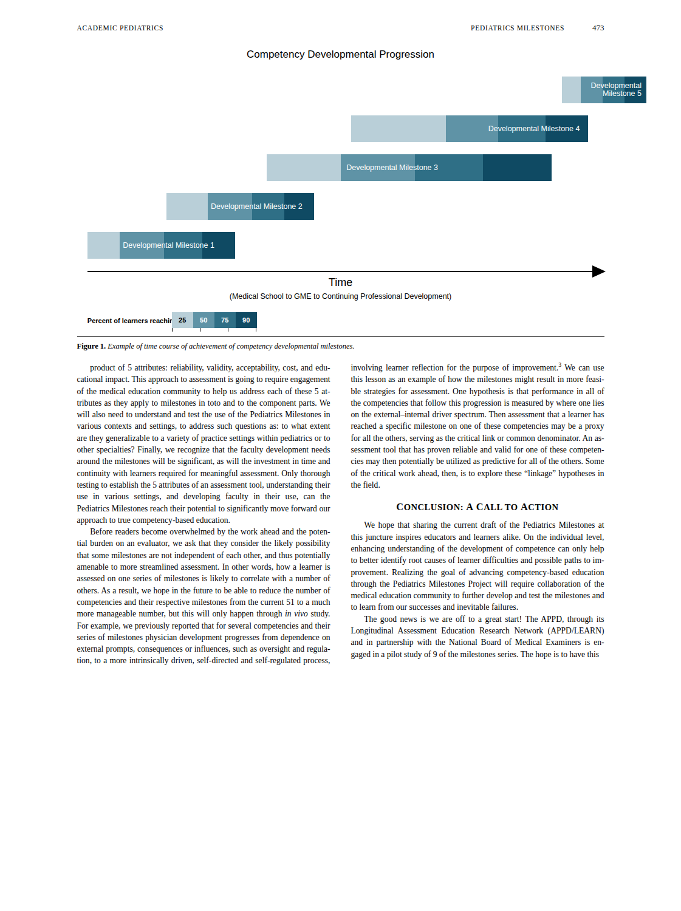Academic Pediatrics
Pediatrics Milestones 473
Competency Developmental Progression
Developmental
Milestone 5
Developmental Milestone 4
Developmental Milestone 3
Developmental Milestone 2
Developmental Milestone 1
Time (Medical School to GME to Continuing Professional Development)
Percent of learners reaching
25
50
75
90
Figure 1. Example of time course of achievement of competency developmental milestones.
product of 5 attributes: reliability, validity, acceptability, cost, and educational impact. This approach to assessment is going to require engagement of the medical education community to help us address each of these 5 attributes as they apply to milestones in toto and to the component parts. We will also need to understand and test the use of the Pediatrics Milestones in various contexts and settings, to address such questions as: to what extent are they generalizable to a variety of practice settings within pediatrics or to other specialties? Finally, we recognize that the faculty development needs around the milestones will be significant, as will the investment in time and continuity with learners required for meaningful assessment. Only thorough testing to establish the 5 attributes of an assessment tool, understanding their use in various settings, and developing faculty in their use, can the Pediatrics Milestones reach their potential to significantly move forward our approach to true competency-based education.
Before readers become overwhelmed by the work ahead and the potential burden on an evaluator, we ask that they consider the likely possibility that some milestones are not independent of each other, and thus potentially amenable to more streamlined assessment. In other words, how a learner is assessed on one series of milestones is likely to correlate with a number of others. As a result, we hope in the future to be able to reduce the number of competencies and their respective milestones from the current 51 to a much more manageable number, but this will only happen through in vivo study. For example, we previously reported that for several competencies and their series of milestones physician development progresses from dependence on external prompts, consequences or influences, such as oversight and regulation, to a more intrinsically driven, self-directed and self-regulated process, involving learner reflection for the purpose of improvement.3 We can use this lesson as an example of how the milestones might result in more feasible strategies for assessment. One hypothesis is that performance in all of the competencies that follow this progression is measured by where one lies on the external–internal driver spectrum. Then assessment that a learner has reached a specific milestone on one of these competencies may be a proxy for all the others, serving as the critical link or common denominator. An assessment tool that has proven reliable and valid for one of these competencies may then potentially be utilized as predictive for all of the others. Some of the critical work ahead, then, is to explore these “linkage” hypotheses in the field.
Conclusion: A Call to Action
We hope that sharing the current draft of the Pediatrics Milestones at this juncture inspires educators and learners alike. On the individual level, enhancing understanding of the development of competence can only help to better identify root causes of learner difficulties and possible paths to improvement. Realizing the goal of advancing competency-based education through the Pediatrics Milestones Project will require collaboration of the medical education community to further develop and test the milestones and to learn from our successes and inevitable failures.
The good news is we are off to a great start! The APPD, through its Longitudinal Assessment Education Research Network (APPD/LEARN) and in partnership with the National Board of Medical Examiners is engaged in a pilot study of 9 of the milestones series. The hope is to have this